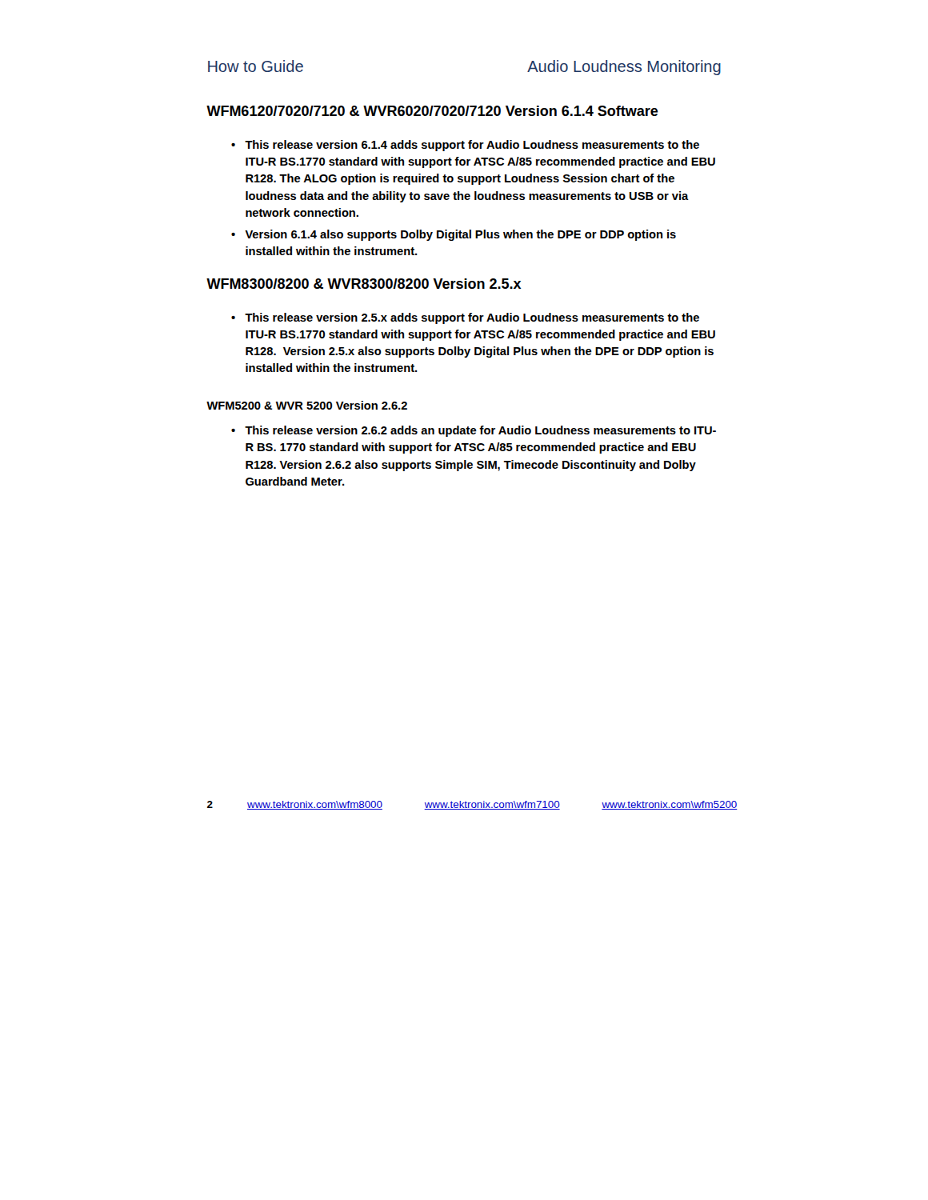How to Guide Audio Loudness Monitoring
WFM6120/7020/7120 & WVR6020/7020/7120 Version 6.1.4 Software
This release version 6.1.4 adds support for Audio Loudness measurements to the ITU-R BS.1770 standard with support for ATSC A/85 recommended practice and EBU R128. The ALOG option is required to support Loudness Session chart of the loudness data and the ability to save the loudness measurements to USB or via network connection.
Version 6.1.4 also supports Dolby Digital Plus when the DPE or DDP option is installed within the instrument.
WFM8300/8200 & WVR8300/8200 Version 2.5.x
This release version 2.5.x adds support for Audio Loudness measurements to the ITU-R BS.1770 standard with support for ATSC A/85 recommended practice and EBU R128. Version 2.5.x also supports Dolby Digital Plus when the DPE or DDP option is installed within the instrument.
WFM5200 & WVR 5200 Version 2.6.2
This release version 2.6.2 adds an update for Audio Loudness measurements to ITU-R BS. 1770 standard with support for ATSC A/85 recommended practice and EBU R128. Version 2.6.2 also supports Simple SIM, Timecode Discontinuity and Dolby Guardband Meter.
2 www.tektronix.com\wfm8000 www.tektronix.com\wfm7100 www.tektronix.com\wfm5200